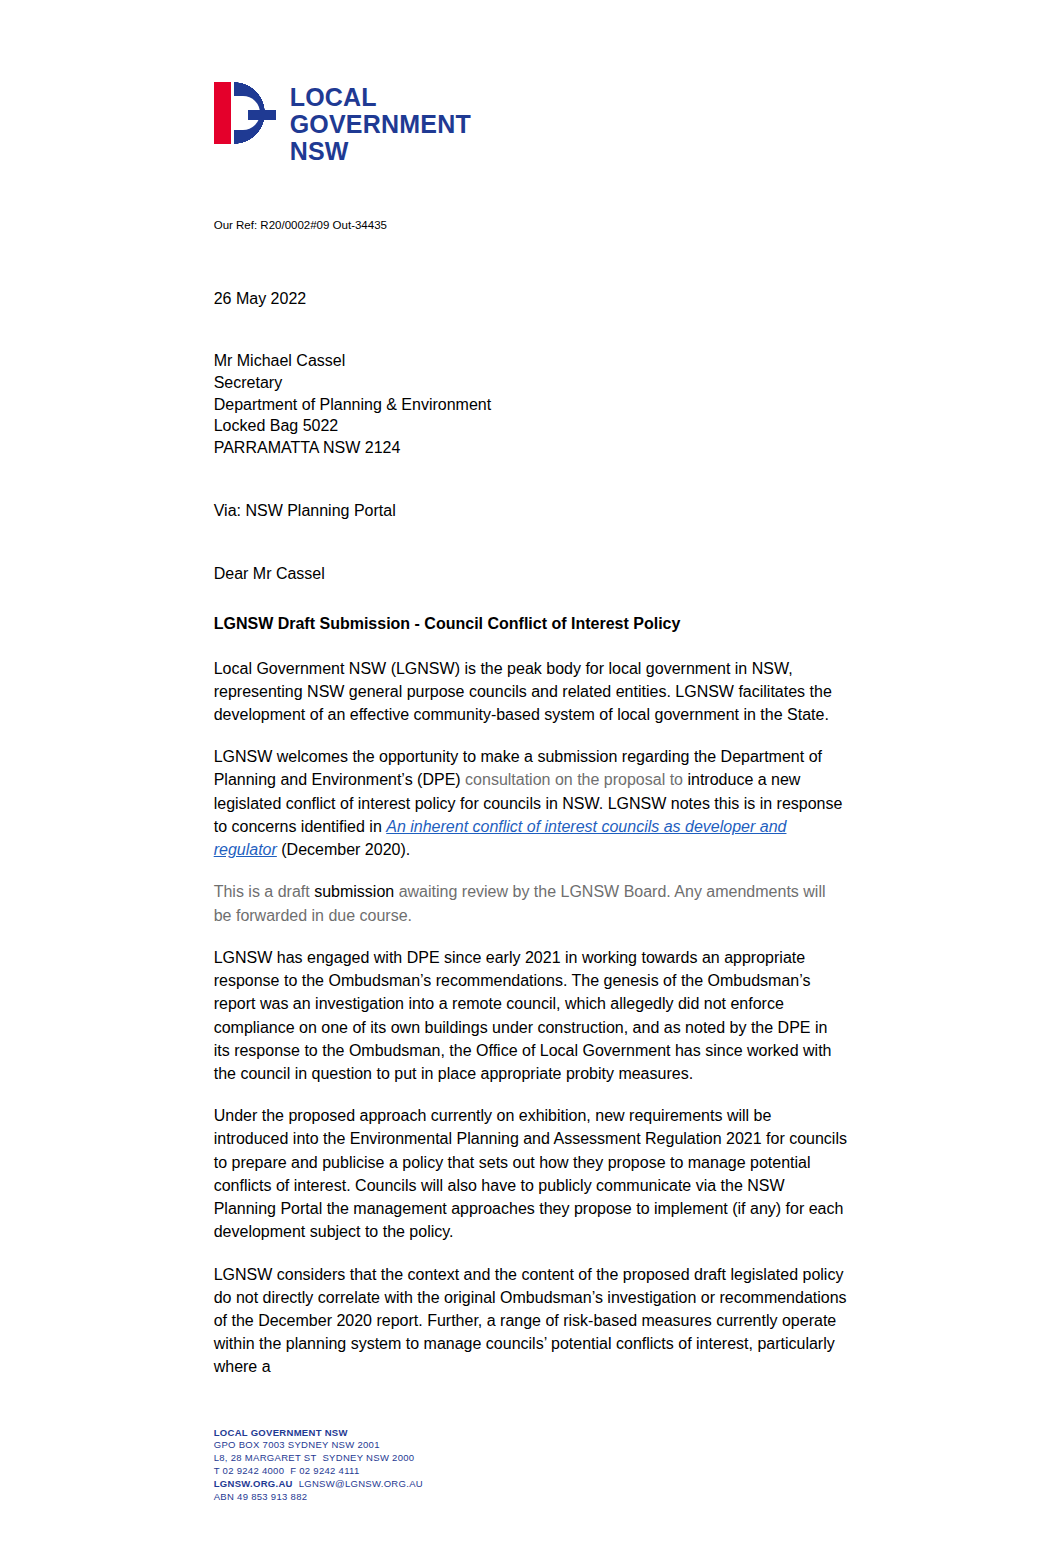LOCAL
GOVERNMENT
NSW
Our Ref: R20/0002#09 Out-34435
26 May 2022
Mr Michael Cassel
Secretary
Department of Planning & Environment
Locked Bag 5022
PARRAMATTA NSW 2124
Via: NSW Planning Portal
Dear Mr Cassel
LGNSW Draft Submission - Council Conflict of Interest Policy
Local Government NSW (LGNSW) is the peak body for local government in NSW, representing NSW general purpose councils and related entities. LGNSW facilitates the development of an effective community-based system of local government in the State.
LGNSW welcomes the opportunity to make a submission regarding the Department of Planning and Environment’s (DPE) consultation on the proposal to introduce a new legislated conflict of interest policy for councils in NSW. LGNSW notes this is in response to concerns identified in An inherent conflict of interest councils as developer and regulator (December 2020).
This is a draft submission awaiting review by the LGNSW Board. Any amendments will be forwarded in due course.
LGNSW has engaged with DPE since early 2021 in working towards an appropriate response to the Ombudsman’s recommendations. The genesis of the Ombudsman’s report was an investigation into a remote council, which allegedly did not enforce compliance on one of its own buildings under construction, and as noted by the DPE in its response to the Ombudsman, the Office of Local Government has since worked with the council in question to put in place appropriate probity measures.
Under the proposed approach currently on exhibition, new requirements will be introduced into the Environmental Planning and Assessment Regulation 2021 for councils to prepare and publicise a policy that sets out how they propose to manage potential conflicts of interest. Councils will also have to publicly communicate via the NSW Planning Portal the management approaches they propose to implement (if any) for each development subject to the policy.
LGNSW considers that the context and the content of the proposed draft legislated policy do not directly correlate with the original Ombudsman’s investigation or recommendations of the December 2020 report. Further, a range of risk-based measures currently operate within the planning system to manage councils’ potential conflicts of interest, particularly where a
LOCAL GOVERNMENT NSW
GPO BOX 7003 SYDNEY NSW 2001
L8, 28 MARGARET ST SYDNEY NSW 2000
T 02 9242 4000 F 02 9242 4111
LGNSW.ORG.AU LGNSW@LGNSW.ORG.AU
ABN 49 853 913 882